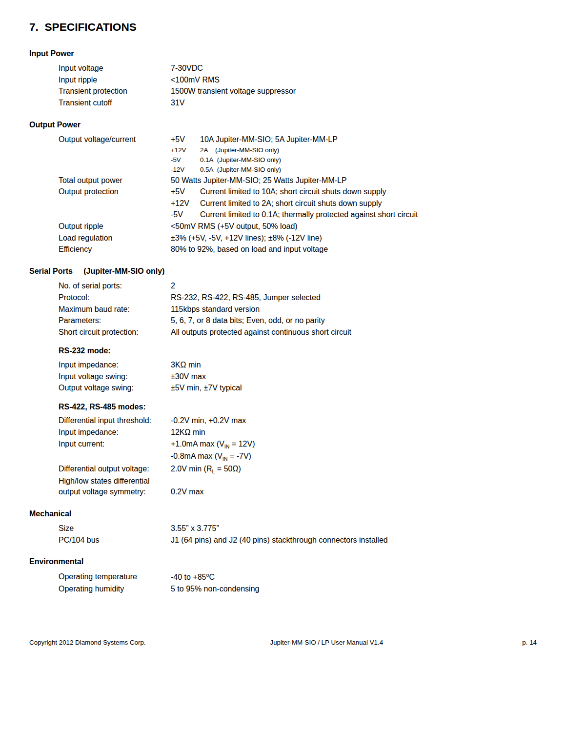7. SPECIFICATIONS
Input Power
| Input voltage | 7-30VDC |
| Input ripple | <100mV RMS |
| Transient protection | 1500W transient voltage suppressor |
| Transient cutoff | 31V |
Output Power
| Output voltage/current | +5V | 10A Jupiter-MM-SIO; 5A Jupiter-MM-LP |
| | +12V | 2A (Jupiter-MM-SIO only) |
| | -5V | 0.1A (Jupiter-MM-SIO only) |
| | -12V | 0.5A (Jupiter-MM-SIO only) |
| Total output power | 50 Watts Jupiter-MM-SIO; 25 Watts Jupiter-MM-LP |
| Output protection | +5V | Current limited to 10A; short circuit shuts down supply |
| | +12V | Current limited to 2A; short circuit shuts down supply |
| | -5V | Current limited to 0.1A; thermally protected against short circuit |
| Output ripple | <50mV RMS (+5V output, 50% load) |
| Load regulation | ±3% (+5V, -5V, +12V lines); ±8% (-12V line) |
| Efficiency | 80% to 92%, based on load and input voltage |
Serial Ports (Jupiter-MM-SIO only)
| No. of serial ports: | 2 |
| Protocol: | RS-232, RS-422, RS-485, Jumper selected |
| Maximum baud rate: | 115kbps standard version |
| Parameters: | 5, 6, 7, or 8 data bits; Even, odd, or no parity |
| Short circuit protection: | All outputs protected against continuous short circuit |
RS-232 mode:
| Input impedance: | 3KΩ min |
| Input voltage swing: | ±30V max |
| Output voltage swing: | ±5V min, ±7V typical |
RS-422, RS-485 modes:
| Differential input threshold: | -0.2V min, +0.2V max |
| Input impedance: | 12KΩ min |
| Input current: | +1.0mA max (V IN = 12V) |
| | -0.8mA max (V IN = -7V) |
| Differential output voltage: | 2.0V min (R L = 50Ω) |
| High/low states differential output voltage symmetry: | 0.2V max |
Mechanical
| Size | 3.55” x 3.775” |
| PC/104 bus | J1 (64 pins) and J2 (40 pins) stackthrough connectors installed |
Environmental
| Operating temperature | -40 to +85 o C |
| Operating humidity | 5 to 95% non-condensing |
Copyright 2012 Diamond Systems Corp. Jupiter-MM-SIO / LP User Manual V1.4 p. 14